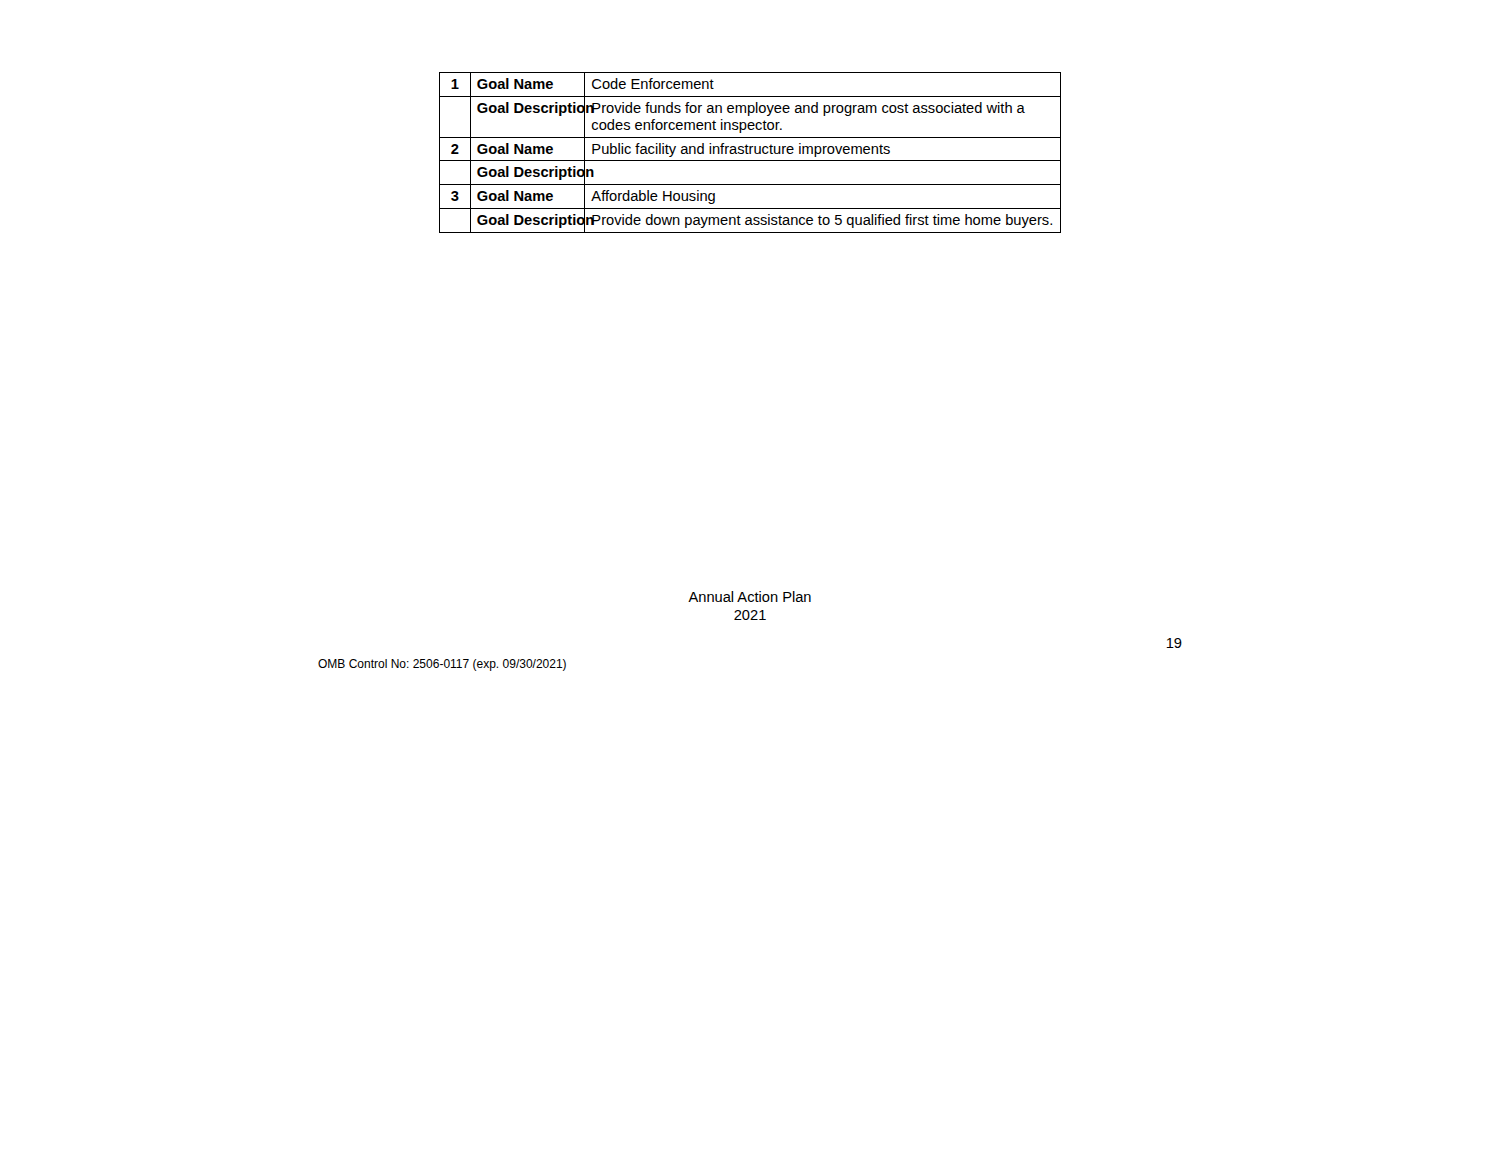| 1 | Goal Name | Code Enforcement |
| | Goal Description | Provide funds for an employee and program cost associated with a codes enforcement inspector. |
| 2 | Goal Name | Public facility and infrastructure improvements |
| | Goal Description | |
| 3 | Goal Name | Affordable Housing |
| | Goal Description | Provide down payment assistance to 5 qualified first time home buyers. |
Annual Action Plan
2021
19
OMB Control No: 2506-0117 (exp. 09/30/2021)